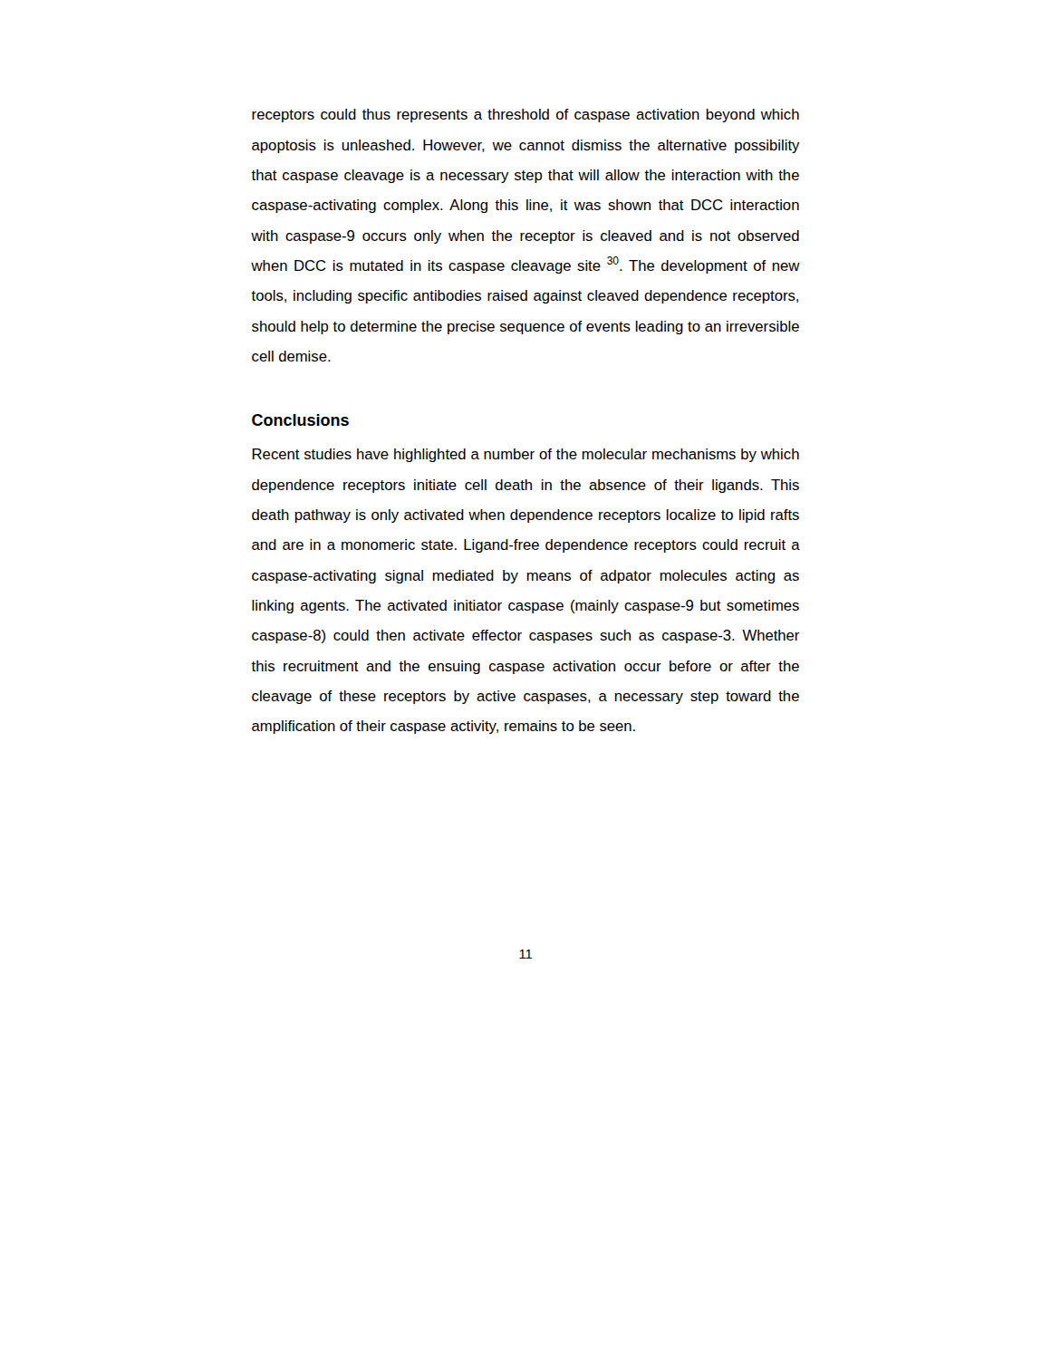receptors could thus represents a threshold of caspase activation beyond which apoptosis is unleashed. However, we cannot dismiss the alternative possibility that caspase cleavage is a necessary step that will allow the interaction with the caspase-activating complex. Along this line, it was shown that DCC interaction with caspase-9 occurs only when the receptor is cleaved and is not observed when DCC is mutated in its caspase cleavage site 30. The development of new tools, including specific antibodies raised against cleaved dependence receptors, should help to determine the precise sequence of events leading to an irreversible cell demise.
Conclusions
Recent studies have highlighted a number of the molecular mechanisms by which dependence receptors initiate cell death in the absence of their ligands. This death pathway is only activated when dependence receptors localize to lipid rafts and are in a monomeric state. Ligand-free dependence receptors could recruit a caspase-activating signal mediated by means of adpator molecules acting as linking agents. The activated initiator caspase (mainly caspase-9 but sometimes caspase-8) could then activate effector caspases such as caspase-3. Whether this recruitment and the ensuing caspase activation occur before or after the cleavage of these receptors by active caspases, a necessary step toward the amplification of their caspase activity, remains to be seen.
11